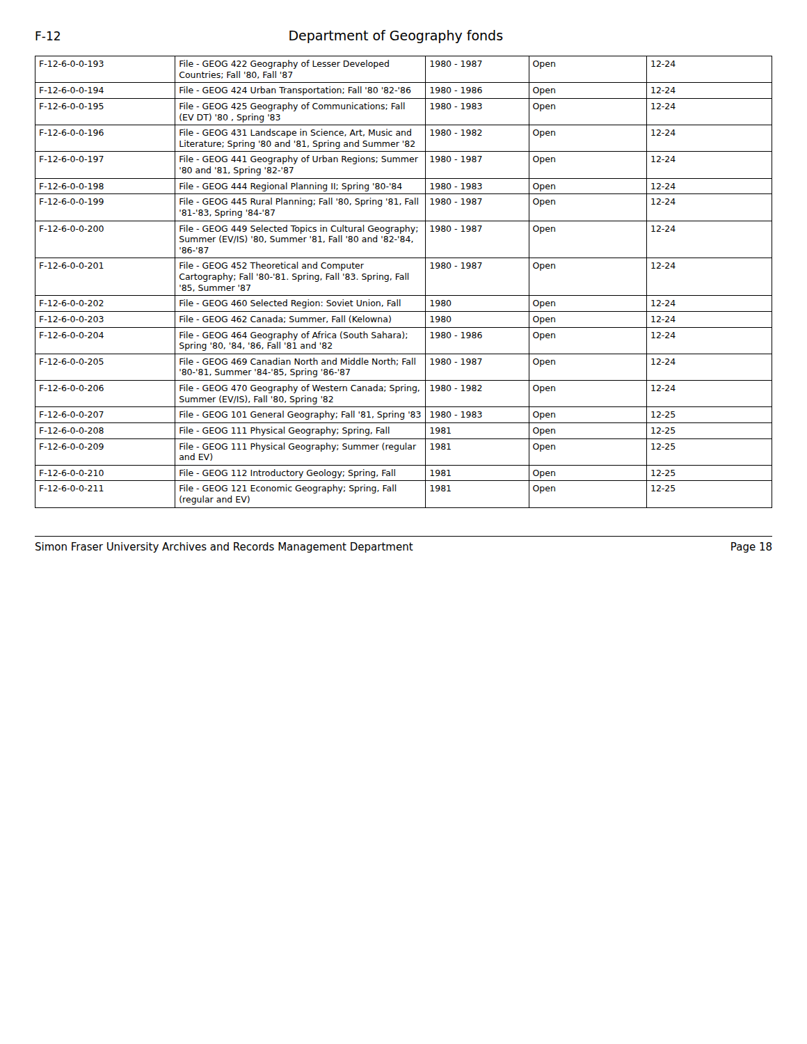F-12
Department of Geography fonds
| F-12-6-0-0-193 | File - GEOG 422 Geography of Lesser Developed Countries; Fall '80, Fall '87 | 1980 - 1987 | Open | 12-24 |
| F-12-6-0-0-194 | File - GEOG 424 Urban Transportation; Fall '80 '82-'86 | 1980 - 1986 | Open | 12-24 |
| F-12-6-0-0-195 | File - GEOG 425 Geography of Communications; Fall (EV DT) '80 , Spring '83 | 1980 - 1983 | Open | 12-24 |
| F-12-6-0-0-196 | File - GEOG 431 Landscape in Science, Art, Music and Literature; Spring '80 and '81, Spring and Summer '82 | 1980 - 1982 | Open | 12-24 |
| F-12-6-0-0-197 | File - GEOG 441 Geography of Urban Regions; Summer '80 and '81, Spring '82-'87 | 1980 - 1987 | Open | 12-24 |
| F-12-6-0-0-198 | File - GEOG 444 Regional Planning II; Spring '80-'84 | 1980 - 1983 | Open | 12-24 |
| F-12-6-0-0-199 | File - GEOG 445 Rural Planning; Fall '80, Spring '81, Fall '81-'83, Spring '84-'87 | 1980 - 1987 | Open | 12-24 |
| F-12-6-0-0-200 | File - GEOG 449 Selected Topics in Cultural Geography; Summer (EV/IS) '80, Summer '81, Fall '80 and '82-'84, '86-'87 | 1980 - 1987 | Open | 12-24 |
| F-12-6-0-0-201 | File - GEOG 452 Theoretical and Computer Cartography; Fall '80-'81. Spring, Fall '83. Spring, Fall '85, Summer '87 | 1980 - 1987 | Open | 12-24 |
| F-12-6-0-0-202 | File - GEOG 460 Selected Region: Soviet Union, Fall | 1980 | Open | 12-24 |
| F-12-6-0-0-203 | File - GEOG 462 Canada; Summer, Fall (Kelowna) | 1980 | Open | 12-24 |
| F-12-6-0-0-204 | File - GEOG 464 Geography of Africa (South Sahara); Spring '80, '84, '86, Fall '81 and '82 | 1980 - 1986 | Open | 12-24 |
| F-12-6-0-0-205 | File - GEOG 469 Canadian North and Middle North; Fall '80-'81, Summer '84-'85, Spring '86-'87 | 1980 - 1987 | Open | 12-24 |
| F-12-6-0-0-206 | File - GEOG 470 Geography of Western Canada; Spring, Summer (EV/IS), Fall '80, Spring '82 | 1980 - 1982 | Open | 12-24 |
| F-12-6-0-0-207 | File - GEOG 101 General Geography; Fall '81, Spring '83 | 1980 - 1983 | Open | 12-25 |
| F-12-6-0-0-208 | File - GEOG 111 Physical Geography; Spring, Fall | 1981 | Open | 12-25 |
| F-12-6-0-0-209 | File - GEOG 111 Physical Geography; Summer (regular and EV) | 1981 | Open | 12-25 |
| F-12-6-0-0-210 | File - GEOG 112 Introductory Geology; Spring, Fall | 1981 | Open | 12-25 |
| F-12-6-0-0-211 | File - GEOG 121 Economic Geography; Spring, Fall (regular and EV) | 1981 | Open | 12-25 |
Simon Fraser University Archives and Records Management Department
Page 18